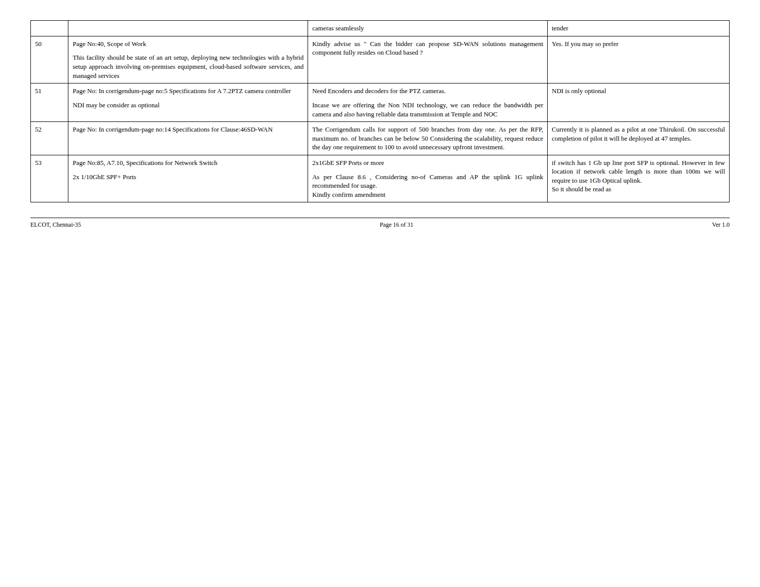| | | cameras seamlessly | tender |
| 50 | Page No:40, Scope of Work This facility should be state of an art setup, deploying new technologies with a hybrid setup approach involving on-premises equipment, cloud-based software services, and managed services | Kindly advise us " Can the bidder can propose SD-WAN solutions management component fully resides on Cloud based ? | Yes. If you may so prefer |
| 51 | Page No: In corrigendum-page no:5 Specifications for A 7.2PTZ camera controller NDI may be consider as optional | Need Encoders and decoders for the PTZ cameras. Incase we are offering the Non NDI technology, we can reduce the bandwidth per camera and also having reliable data transmission at Temple and NOC | NDI is only optional |
| 52 | Page No: In corrigendum-page no:14 Specifications for Clause:46SD-WAN | The Corrigendum calls for support of 500 branches from day one. As per the RFP, maximum no. of branches can be below 50 Considering the scalability, request reduce the day one requirement to 100 to avoid unnecessary upfront investment. | Currently it is planned as a pilot at one Thirukoil. On successful completion of pilot it will be deployed at 47 temples. |
| 53 | Page No:85, A7.10, Specifications for Network Switch 2x 1/10GbE SPF+ Ports | 2x1GbE SFP Ports or more As per Clause 8.6 , Considering no-of Cameras and AP the uplink 1G uplink recommended for usage. Kindly confirm amendment | if switch has 1 Gb up line port SFP is optional. However in few location if network cable length is more than 100m we will require to use 1Gb Optical uplink. So it should be read as |
ELCOT, Chennai-35 Page 16 of 31 Ver 1.0